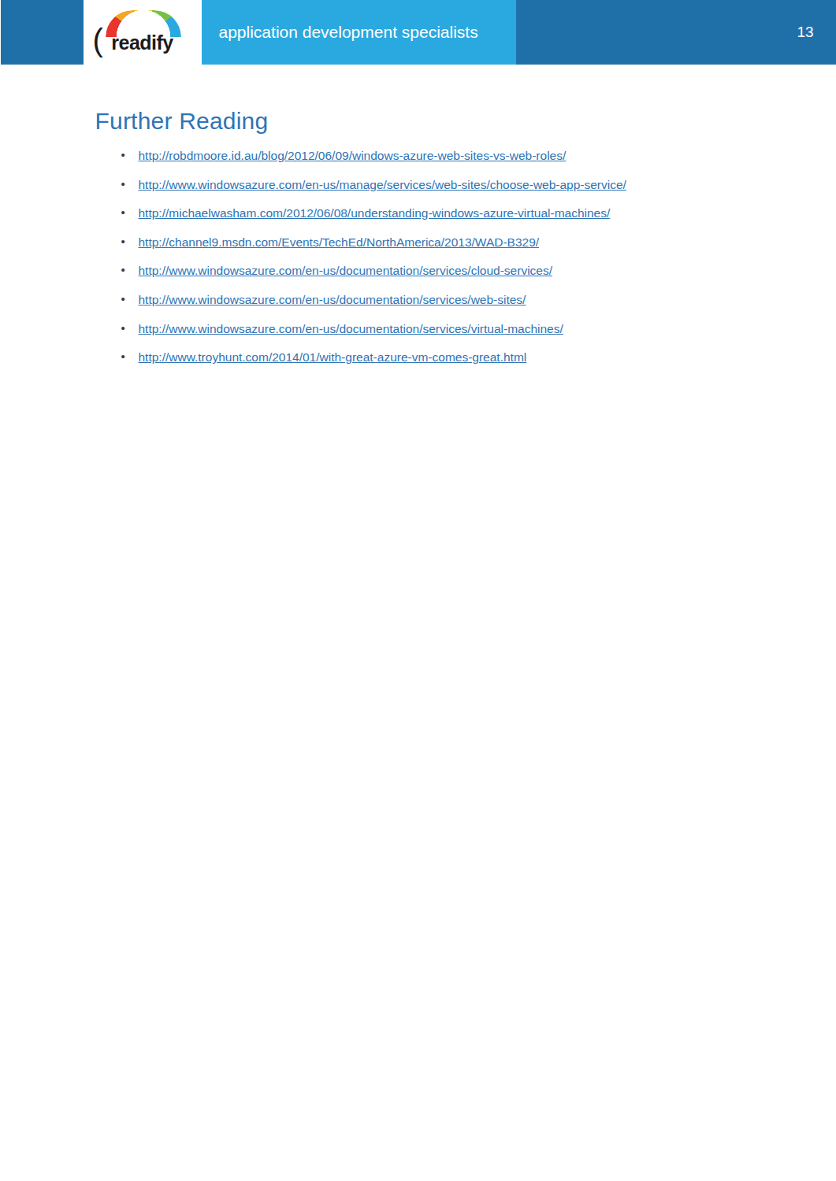(
readify
application development specialists
13
Further Reading
http://robdmoore.id.au/blog/2012/06/09/windows-azure-web-sites-vs-web-roles/
http://www.windowsazure.com/en-us/manage/services/web-sites/choose-web-app-service/
http://michaelwasham.com/2012/06/08/understanding-windows-azure-virtual-machines/
http://channel9.msdn.com/Events/TechEd/NorthAmerica/2013/WAD-B329/
http://www.windowsazure.com/en-us/documentation/services/cloud-services/
http://www.windowsazure.com/en-us/documentation/services/web-sites/
http://www.windowsazure.com/en-us/documentation/services/virtual-machines/
http://www.troyhunt.com/2014/01/with-great-azure-vm-comes-great.html